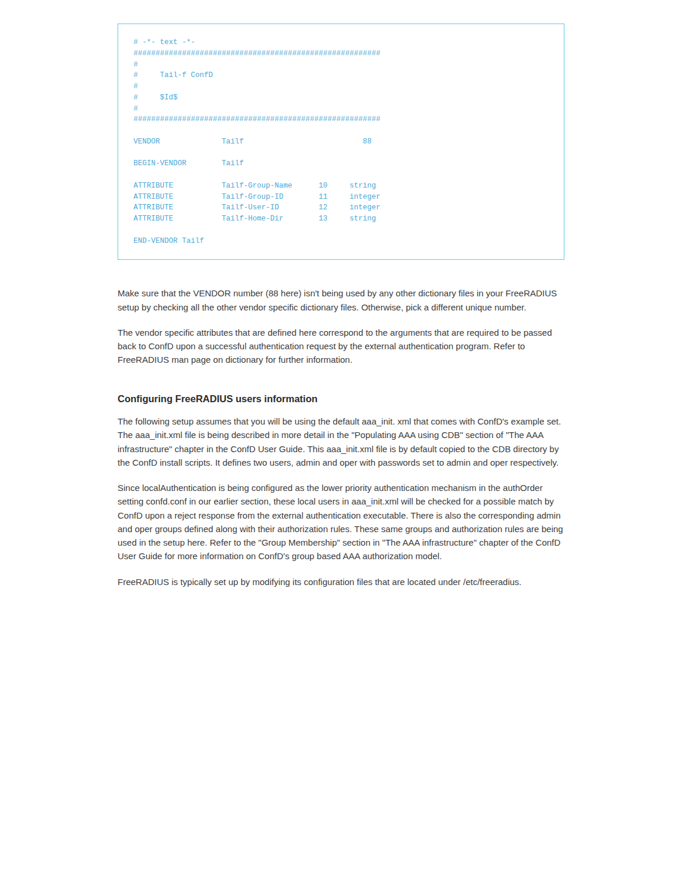# -*- text -*-
########################################################
#
#     Tail-f ConfD
#
#     $Id$
#
########################################################

VENDOR              Tailf                           88

BEGIN-VENDOR        Tailf

ATTRIBUTE           Tailf-Group-Name      10     string
ATTRIBUTE           Tailf-Group-ID        11     integer
ATTRIBUTE           Tailf-User-ID         12     integer
ATTRIBUTE           Tailf-Home-Dir        13     string

END-VENDOR Tailf
Make sure that the VENDOR number (88 here) isn't being used by any other dictionary files in your FreeRADIUS setup by checking all the other vendor specific dictionary files. Otherwise, pick a different unique number.
The vendor specific attributes that are defined here correspond to the arguments that are required to be passed back to ConfD upon a successful authentication request by the external authentication program. Refer to FreeRADIUS man page on dictionary for further information.
Configuring FreeRADIUS users information
The following setup assumes that you will be using the default aaa_init. xml that comes with ConfD's example set. The aaa_init.xml file is being described in more detail in the "Populating AAA using CDB" section of "The AAA infrastructure" chapter in the ConfD User Guide. This aaa_init.xml file is by default copied to the CDB directory by the ConfD install scripts. It defines two users, admin and oper with passwords set to admin and oper respectively.
Since localAuthentication is being configured as the lower priority authentication mechanism in the authOrder setting confd.conf in our earlier section, these local users in aaa_init.xml will be checked for a possible match by ConfD upon a reject response from the external authentication executable. There is also the corresponding admin and oper groups defined along with their authorization rules. These same groups and authorization rules are being used in the setup here. Refer to the "Group Membership" section in "The AAA infrastructure" chapter of the ConfD User Guide for more information on ConfD's group based AAA authorization model.
FreeRADIUS is typically set up by modifying its configuration files that are located under /etc/freeradius.